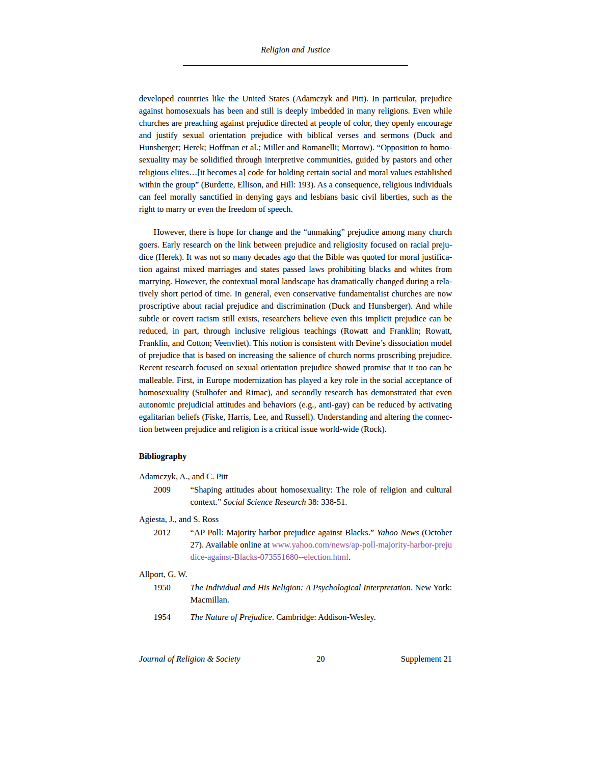Religion and Justice
developed countries like the United States (Adamczyk and Pitt). In particular, prejudice against homosexuals has been and still is deeply imbedded in many religions. Even while churches are preaching against prejudice directed at people of color, they openly encourage and justify sexual orientation prejudice with biblical verses and sermons (Duck and Hunsberger; Herek; Hoffman et al.; Miller and Romanelli; Morrow). “Opposition to homosexuality may be solidified through interpretive communities, guided by pastors and other religious elites…[it becomes a] code for holding certain social and moral values established within the group” (Burdette, Ellison, and Hill: 193). As a consequence, religious individuals can feel morally sanctified in denying gays and lesbians basic civil liberties, such as the right to marry or even the freedom of speech.
However, there is hope for change and the “unmaking” prejudice among many church goers. Early research on the link between prejudice and religiosity focused on racial prejudice (Herek). It was not so many decades ago that the Bible was quoted for moral justification against mixed marriages and states passed laws prohibiting blacks and whites from marrying. However, the contextual moral landscape has dramatically changed during a relatively short period of time. In general, even conservative fundamentalist churches are now proscriptive about racial prejudice and discrimination (Duck and Hunsberger). And while subtle or covert racism still exists, researchers believe even this implicit prejudice can be reduced, in part, through inclusive religious teachings (Rowatt and Franklin; Rowatt, Franklin, and Cotton; Veenvliet). This notion is consistent with Devine’s dissociation model of prejudice that is based on increasing the salience of church norms proscribing prejudice. Recent research focused on sexual orientation prejudice showed promise that it too can be malleable. First, in Europe modernization has played a key role in the social acceptance of homosexuality (Stulhofer and Rimac), and secondly research has demonstrated that even autonomic prejudicial attitudes and behaviors (e.g., anti-gay) can be reduced by activating egalitarian beliefs (Fiske, Harris, Lee, and Russell). Understanding and altering the connection between prejudice and religion is a critical issue world-wide (Rock).
Bibliography
Adamczyk, A., and C. Pitt
2009
“Shaping attitudes about homosexuality: The role of religion and cultural context.” Social Science Research 38: 338-51.
Agiesta, J., and S. Ross
2012
“AP Poll: Majority harbor prejudice against Blacks.” Yahoo News (October 27). Available online at www.yahoo.com/news/ap-poll-majority-harbor-prejudice-against-Blacks-073551680--election.html.
Allport, G. W.
1950
The Individual and His Religion: A Psychological Interpretation. New York: Macmillan.
1954
The Nature of Prejudice. Cambridge: Addison-Wesley.
Journal of Religion & Society 20 Supplement 21